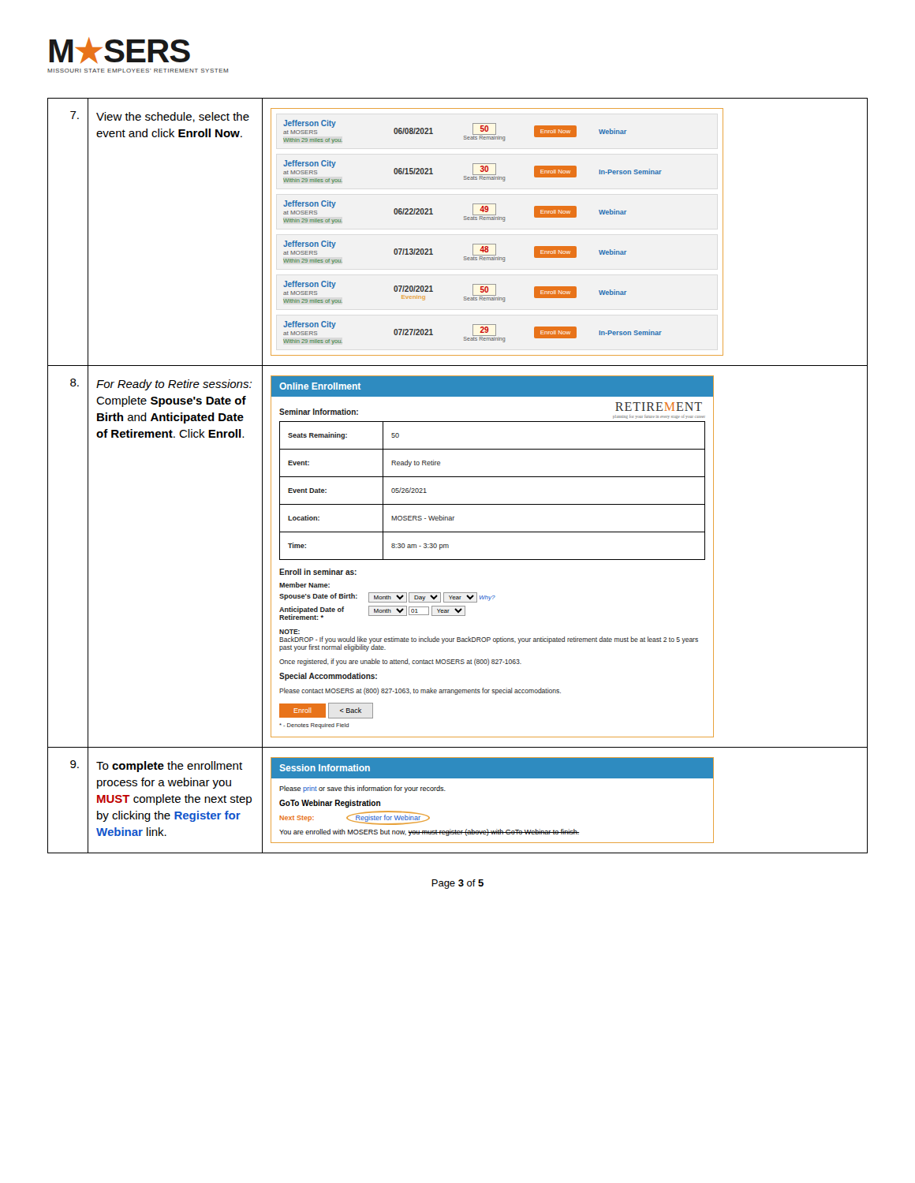M★SERS
MISSOURI STATE EMPLOYEES' RETIREMENT SYSTEM
| 7. | View the schedule, select the event and click Enroll Now . | Jefferson City at MOSERS Within 29 miles of you. 06/08/2021 50 Seats Remaining Enroll Now Webinar Jefferson City at MOSERS Within 29 miles of you. 06/15/2021 30 Seats Remaining Enroll Now In-Person Seminar Jefferson City at MOSERS Within 29 miles of you. 06/22/2021 49 Seats Remaining Enroll Now Webinar Jefferson City at MOSERS Within 29 miles of you. 07/13/2021 48 Seats Remaining Enroll Now Webinar Jefferson City at MOSERS Within 29 miles of you. 07/20/2021 Evening 50 Seats Remaining Enroll Now Webinar Jefferson City at MOSERS Within 29 miles of you. 07/27/2021 29 Seats Remaining Enroll Now In-Person Seminar |
| 8. | For Ready to Retire sessions: Complete Spouse's Date of Birth and Anticipated Date of Retirement . Click Enroll . | Online Enrollment RETIRE M ENT planning for your future in every stage of your career Seminar Information: / Seats Remaining: / 50 / / Event: / Ready to Retire / / Event Date: / 05/26/2021 / / Location: / MOSERS - Webinar / / Time: / 8:30 am - 3:30 pm / Enroll in seminar as: Member Name: Spouse's Date of Birth: Month Day Year Why? Anticipated Date of Retirement: * Month Year NOTE: BackDROP - If you would like your estimate to include your BackDROP options, your anticipated retirement date must be at least 2 to 5 years past your first normal eligibility date. Once registered, if you are unable to attend, contact MOSERS at (800) 827-1063. Special Accommodations: Please contact MOSERS at (800) 827-1063, to make arrangements for special accomodations. Enroll < Back * - Denotes Required Field |
| 9. | To complete the enrollment process for a webinar you MUST complete the next step by clicking the Register for Webinar link. | Session Information Please print or save this information for your records. GoTo Webinar Registration Next Step: Register for Webinar You are enrolled with MOSERS but now, you must register (above) with GoTo Webinar to finish. |
Page 3 of 5